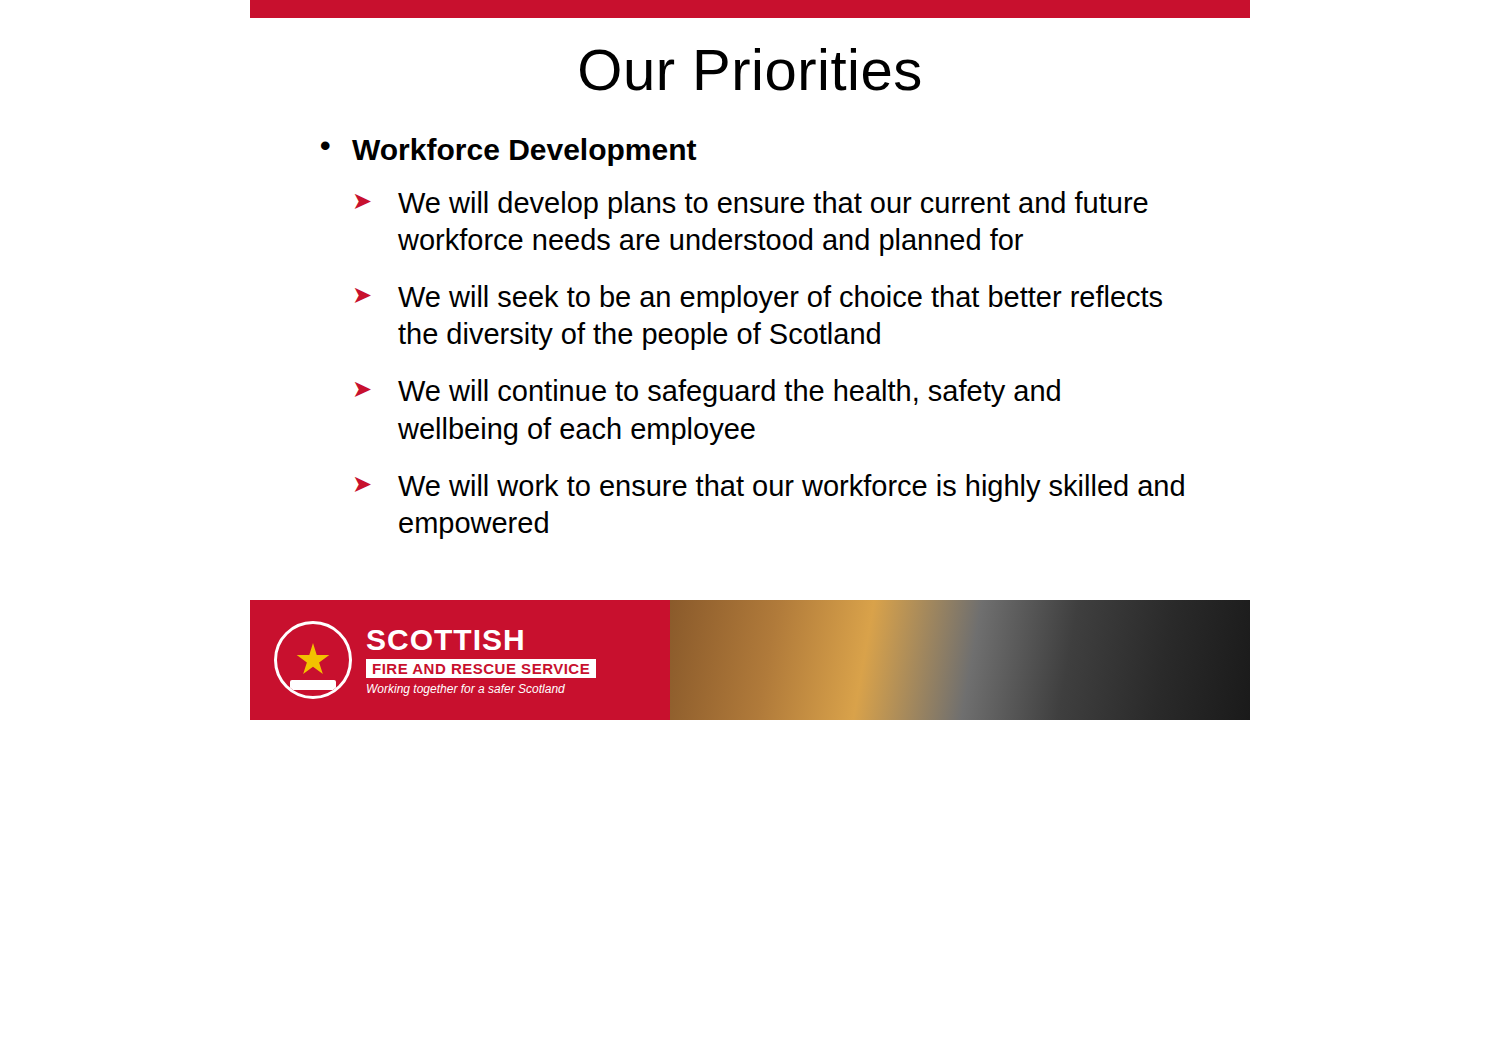Our Priorities
Workforce Development
We will develop plans to ensure that our current and future workforce needs are understood and planned for
We will seek to be an employer of choice that better reflects the diversity of the people of Scotland
We will continue to safeguard the health, safety and wellbeing of each employee
We will work to ensure that our workforce is highly skilled and empowered
SCOTTISH
FIRE AND RESCUE SERVICE
Working together for a safer Scotland